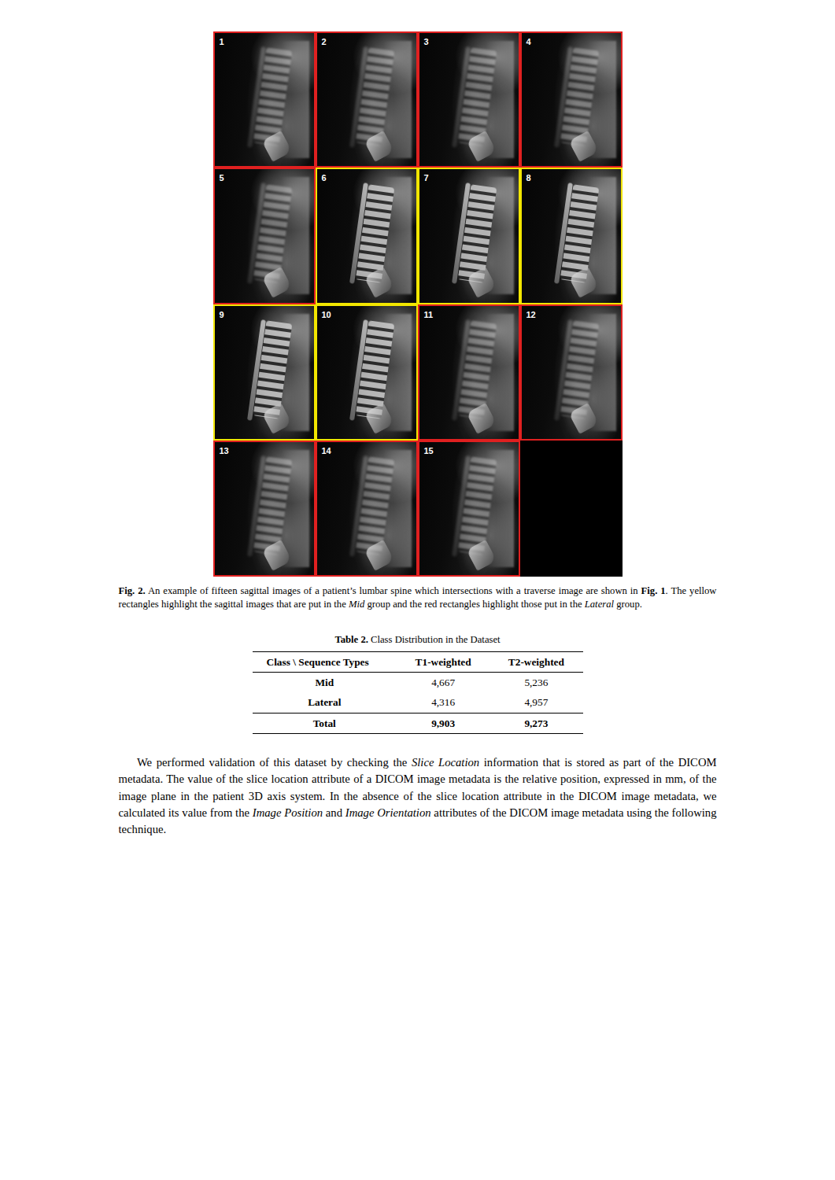1
2
3
4
5
6
7
8
9
10
11
12
13
14
15
Fig. 2. An example of fifteen sagittal images of a patient’s lumbar spine which intersections with a traverse image are shown in Fig. 1. The yellow rectangles highlight the sagittal images that are put in the Mid group and the red rectangles highlight those put in the Lateral group.
Table 2. Class Distribution in the Dataset
| Class \ Sequence Types | T1-weighted | T2-weighted |
| --- | --- | --- |
| Mid | 4,667 | 5,236 |
| Lateral | 4,316 | 4,957 |
| Total | 9,903 | 9,273 |
We performed validation of this dataset by checking the Slice Location information that is stored as part of the DICOM metadata. The value of the slice location attribute of a DICOM image metadata is the relative position, expressed in mm, of the image plane in the patient 3D axis system. In the absence of the slice location attribute in the DICOM image metadata, we calculated its value from the Image Position and Image Orientation attributes of the DICOM image metadata using the following technique.